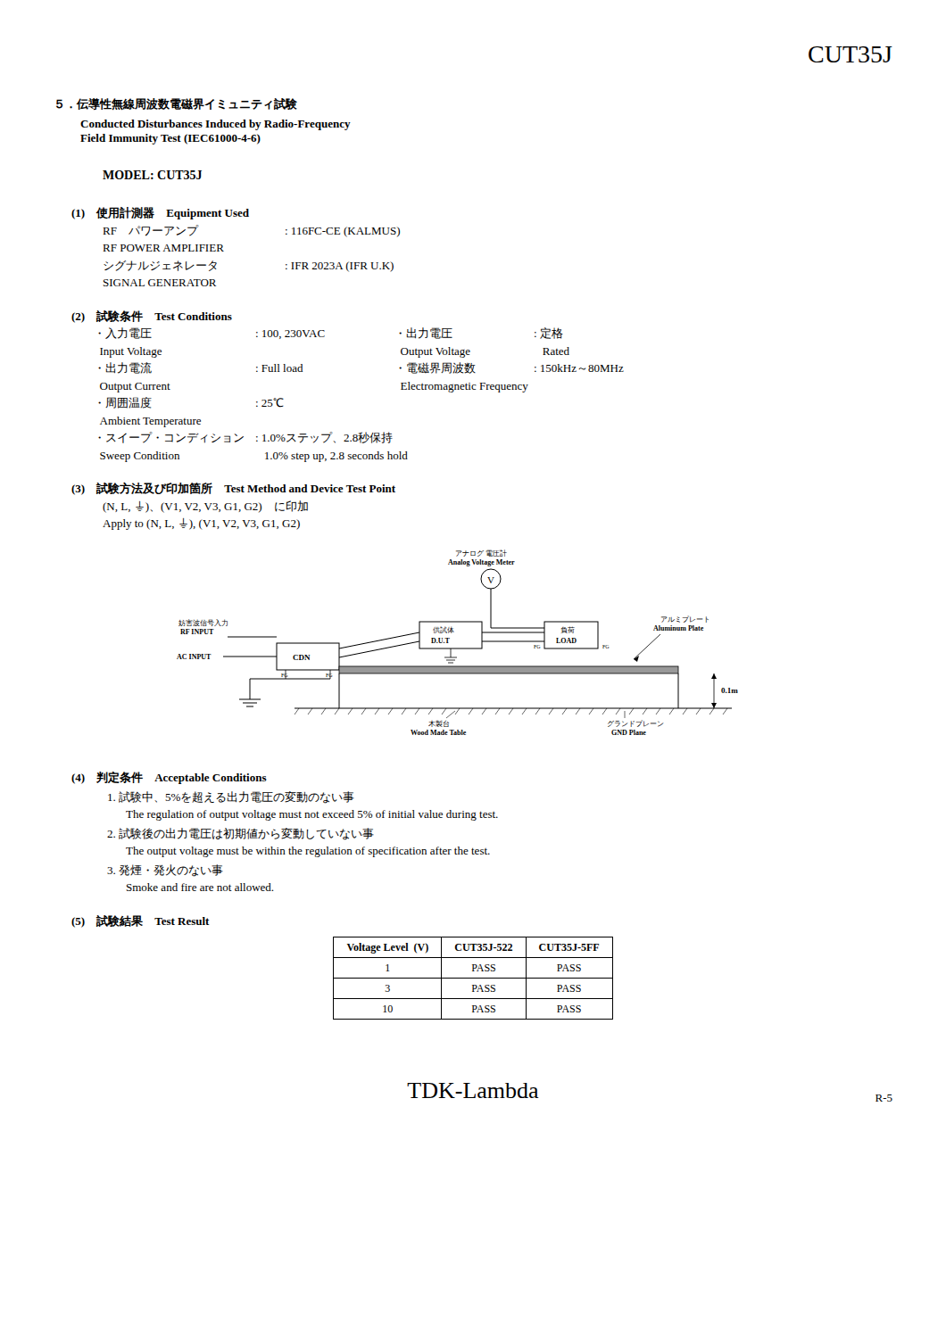CUT35J
５．伝導性無線周波数電磁界イミュニティ試験
Conducted Disturbances Induced by Radio-Frequency
Field Immunity Test (IEC61000-4-6)
MODEL: CUT35J
(1)　使用計測器　Equipment Used
| RF パワーアンプ | : 116FC-CE (KALMUS) |
| RF POWER AMPLIFIER | |
| シグナルジェネレータ | : IFR 2023A (IFR U.K) |
| SIGNAL GENERATOR | |
(2)　試験条件　Test Conditions
| ・入力電圧 | : 100, 230VAC | ・出力電圧 | : 定格 |
| Input Voltage | | Output Voltage | Rated |
| ・出力電流 | : Full load | ・電磁界周波数 | : 150kHz～80MHz |
| Output Current | | Electromagnetic Frequency | |
| ・周囲温度 | : 25℃ | | |
| Ambient Temperature | | | |
| ・スイープ・コンディション | : 1.0%ステップ、2.8秒保持 |
| Sweep Condition | 1.0% step up, 2.8 seconds hold |
(3)　試験方法及び印加箇所　Test Method and Device Test Point
(N, L, ⏚)、(V1, V2, V3, G1, G2)　に印加
Apply to (N, L, ⏚), (V1, V2, V3, G1, G2)
V アナログ 電圧計 Analog Voltage Meter 妨害波信号入力 RF INPUT AC INPUT CDN FG FG 供試体 D.U.T 負荷 LOAD FG FG アルミプレート Aluminum Plate 0.1m 木製台 Wood Made Table グランドプレーン GND Plane
(4)　判定条件　Acceptable Conditions
試験中、5%を超える出力電圧の変動のない事 The regulation of output voltage must not exceed 5% of initial value during test.
試験後の出力電圧は初期値から変動していない事 The output voltage must be within the regulation of specification after the test.
発煙・発火のない事 Smoke and fire are not allowed.
(5)　試験結果　Test Result
| Voltage Level (V) | CUT35J-522 | CUT35J-5FF |
| --- | --- | --- |
| 1 | PASS | PASS |
| 3 | PASS | PASS |
| 10 | PASS | PASS |
TDK-Lambda
R-5